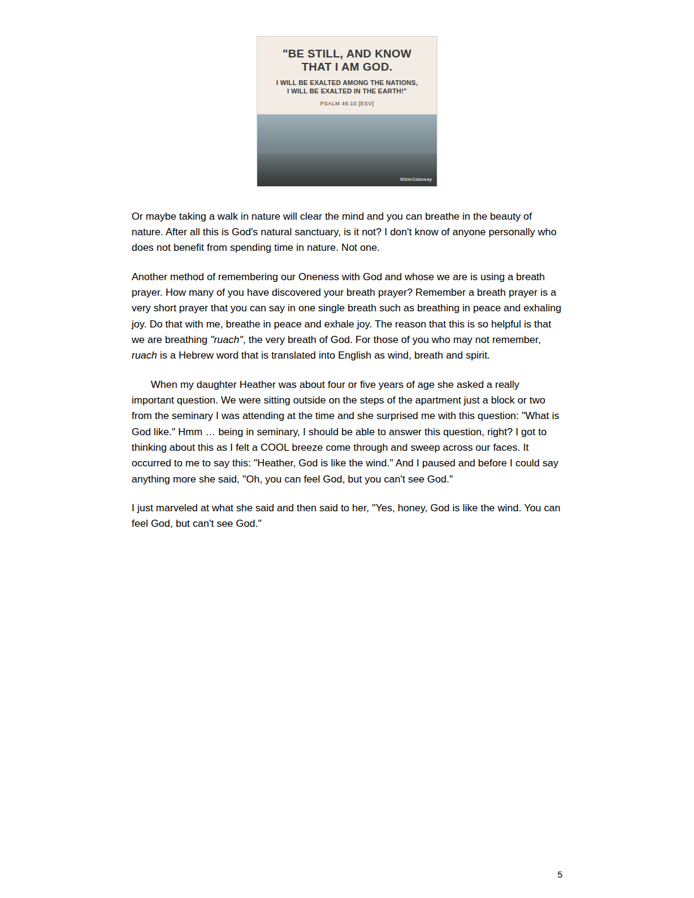"Be still, and know
that I am God.
I will be exalted among the nations,
I will be exalted in the earth!"
Psalm 46:10 [ESV]
BibleGateway
Or maybe taking a walk in nature will clear the mind and you can breathe in the beauty of nature. After all this is God's natural sanctuary, is it not? I don't know of anyone personally who does not benefit from spending time in nature. Not one.
Another method of remembering our Oneness with God and whose we are is using a breath prayer. How many of you have discovered your breath prayer? Remember a breath prayer is a very short prayer that you can say in one single breath such as breathing in peace and exhaling joy. Do that with me, breathe in peace and exhale joy. The reason that this is so helpful is that we are breathing "ruach", the very breath of God. For those of you who may not remember, ruach is a Hebrew word that is translated into English as wind, breath and spirit.
When my daughter Heather was about four or five years of age she asked a really important question. We were sitting outside on the steps of the apartment just a block or two from the seminary I was attending at the time and she surprised me with this question: "What is God like." Hmm … being in seminary, I should be able to answer this question, right? I got to thinking about this as I felt a COOL breeze come through and sweep across our faces. It occurred to me to say this: "Heather, God is like the wind." And I paused and before I could say anything more she said, "Oh, you can feel God, but you can't see God."
I just marveled at what she said and then said to her, "Yes, honey, God is like the wind. You can feel God, but can't see God."
5